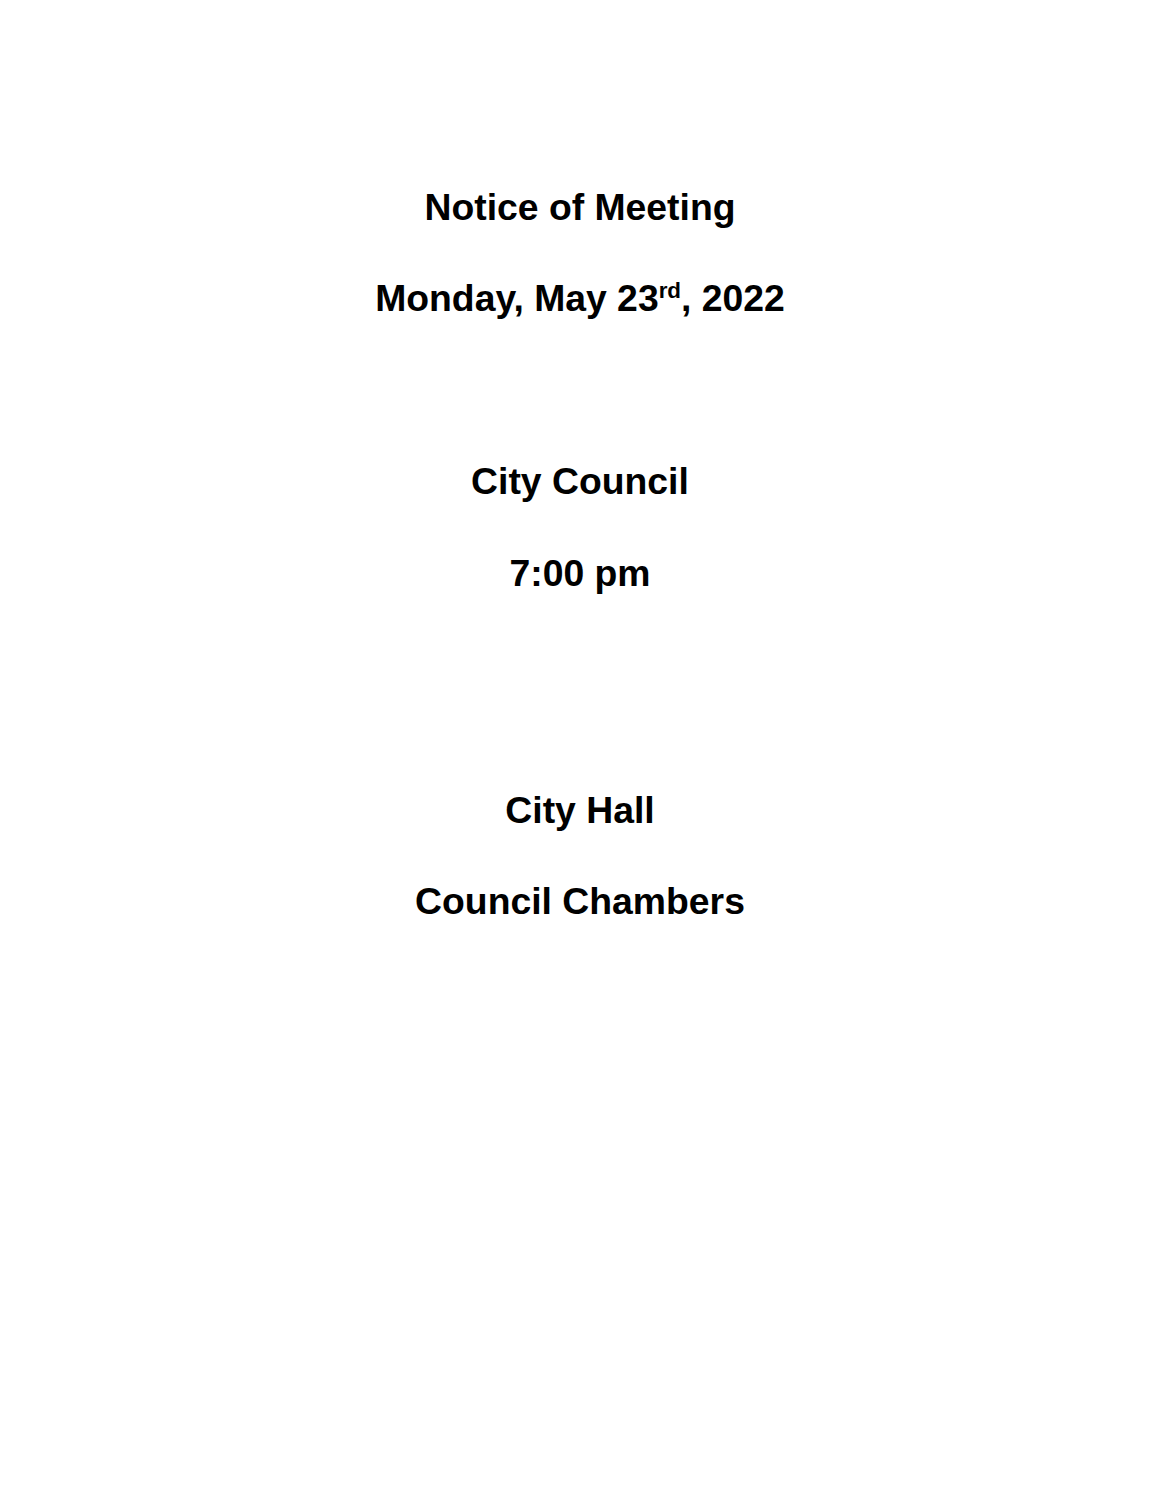Notice of Meeting
Monday, May 23rd, 2022
City Council
7:00 pm
City Hall
Council Chambers